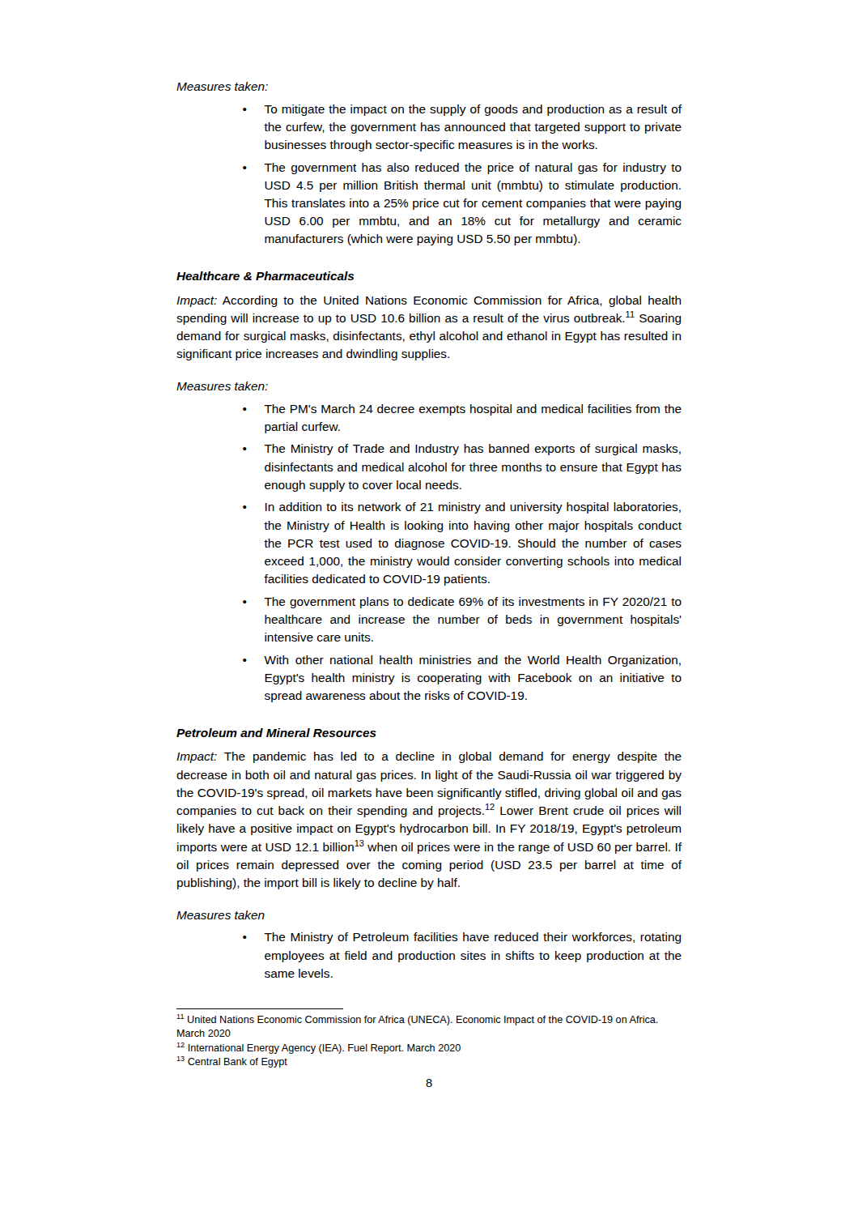Measures taken:
To mitigate the impact on the supply of goods and production as a result of the curfew, the government has announced that targeted support to private businesses through sector-specific measures is in the works.
The government has also reduced the price of natural gas for industry to USD 4.5 per million British thermal unit (mmbtu) to stimulate production. This translates into a 25% price cut for cement companies that were paying USD 6.00 per mmbtu, and an 18% cut for metallurgy and ceramic manufacturers (which were paying USD 5.50 per mmbtu).
Healthcare & Pharmaceuticals
Impact: According to the United Nations Economic Commission for Africa, global health spending will increase to up to USD 10.6 billion as a result of the virus outbreak.11 Soaring demand for surgical masks, disinfectants, ethyl alcohol and ethanol in Egypt has resulted in significant price increases and dwindling supplies.
Measures taken:
The PM's March 24 decree exempts hospital and medical facilities from the partial curfew.
The Ministry of Trade and Industry has banned exports of surgical masks, disinfectants and medical alcohol for three months to ensure that Egypt has enough supply to cover local needs.
In addition to its network of 21 ministry and university hospital laboratories, the Ministry of Health is looking into having other major hospitals conduct the PCR test used to diagnose COVID-19. Should the number of cases exceed 1,000, the ministry would consider converting schools into medical facilities dedicated to COVID-19 patients.
The government plans to dedicate 69% of its investments in FY 2020/21 to healthcare and increase the number of beds in government hospitals' intensive care units.
With other national health ministries and the World Health Organization, Egypt's health ministry is cooperating with Facebook on an initiative to spread awareness about the risks of COVID-19.
Petroleum and Mineral Resources
Impact: The pandemic has led to a decline in global demand for energy despite the decrease in both oil and natural gas prices. In light of the Saudi-Russia oil war triggered by the COVID-19's spread, oil markets have been significantly stifled, driving global oil and gas companies to cut back on their spending and projects.12 Lower Brent crude oil prices will likely have a positive impact on Egypt's hydrocarbon bill. In FY 2018/19, Egypt's petroleum imports were at USD 12.1 billion13 when oil prices were in the range of USD 60 per barrel. If oil prices remain depressed over the coming period (USD 23.5 per barrel at time of publishing), the import bill is likely to decline by half.
Measures taken
The Ministry of Petroleum facilities have reduced their workforces, rotating employees at field and production sites in shifts to keep production at the same levels.
11 United Nations Economic Commission for Africa (UNECA). Economic Impact of the COVID-19 on Africa. March 2020
12 International Energy Agency (IEA). Fuel Report. March 2020
13 Central Bank of Egypt
8